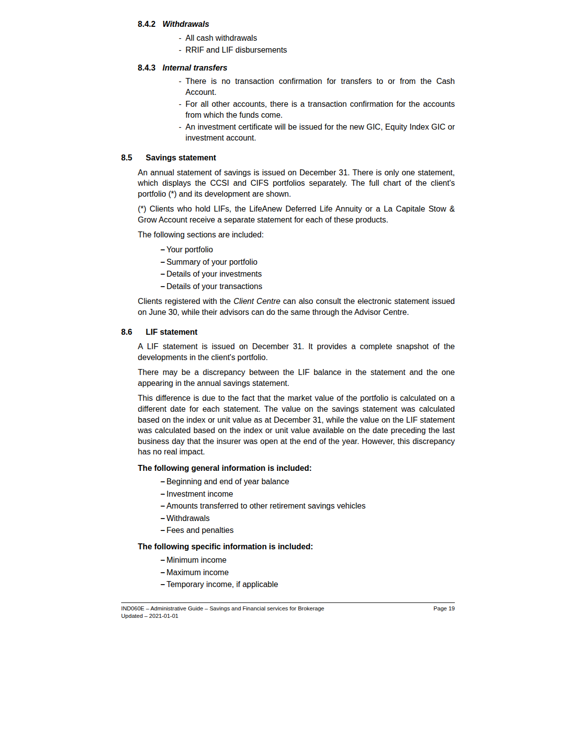8.4.2 Withdrawals
All cash withdrawals
RRIF and LIF disbursements
8.4.3 Internal transfers
There is no transaction confirmation for transfers to or from the Cash Account.
For all other accounts, there is a transaction confirmation for the accounts from which the funds come.
An investment certificate will be issued for the new GIC, Equity Index GIC or investment account.
8.5 Savings statement
An annual statement of savings is issued on December 31. There is only one statement, which displays the CCSI and CIFS portfolios separately. The full chart of the client's portfolio (*) and its development are shown.
(*) Clients who hold LIFs, the LifeAnew Deferred Life Annuity or a La Capitale Stow & Grow Account receive a separate statement for each of these products.
The following sections are included:
Your portfolio
Summary of your portfolio
Details of your investments
Details of your transactions
Clients registered with the Client Centre can also consult the electronic statement issued on June 30, while their advisors can do the same through the Advisor Centre.
8.6 LIF statement
A LIF statement is issued on December 31. It provides a complete snapshot of the developments in the client's portfolio.
There may be a discrepancy between the LIF balance in the statement and the one appearing in the annual savings statement.
This difference is due to the fact that the market value of the portfolio is calculated on a different date for each statement. The value on the savings statement was calculated based on the index or unit value as at December 31, while the value on the LIF statement was calculated based on the index or unit value available on the date preceding the last business day that the insurer was open at the end of the year. However, this discrepancy has no real impact.
The following general information is included:
Beginning and end of year balance
Investment income
Amounts transferred to other retirement savings vehicles
Withdrawals
Fees and penalties
The following specific information is included:
Minimum income
Maximum income
Temporary income, if applicable
IND060E – Administrative Guide – Savings and Financial services for Brokerage
Updated – 2021-01-01
Page 19